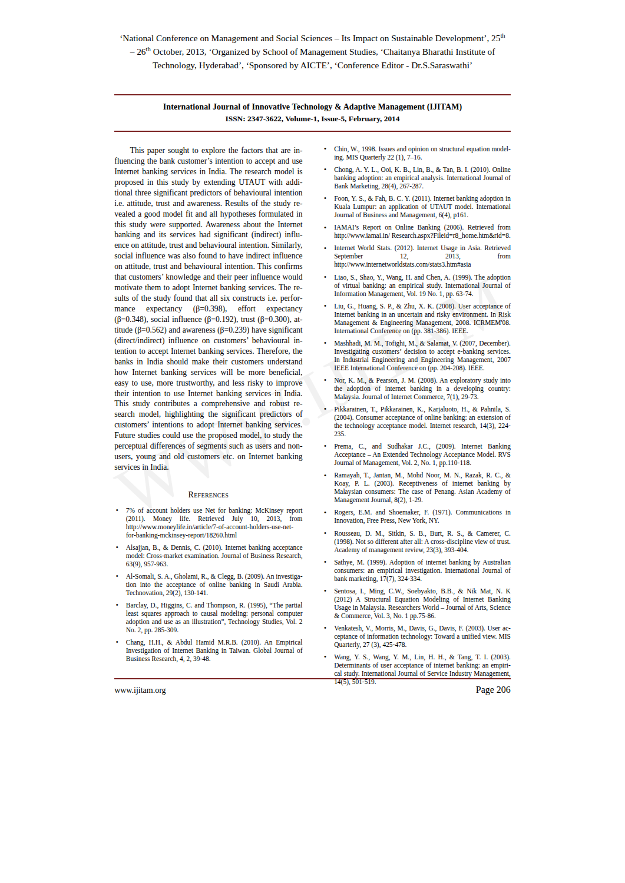‘National Conference on Management and Social Sciences – Its Impact on Sustainable Development’, 25th
– 26th October, 2013, ‘Organized by School of Management Studies, ‘Chaitanya Bharathi Institute of
Technology, Hyderabad’, ‘Sponsored by AICTE’, ‘Conference Editor - Dr.S.Saraswathi’
International Journal of Innovative Technology & Adaptive Management (IJITAM)
ISSN: 2347-3622, Volume-1, Issue-5, February, 2014
WWW.IJITAM
This paper sought to explore the factors that are influencing the bank customer’s intention to accept and use Internet banking services in India. The research model is proposed in this study by extending UTAUT with additional three significant predictors of behavioural intention i.e. attitude, trust and awareness. Results of the study revealed a good model fit and all hypotheses formulated in this study were supported. Awareness about the Internet banking and its services had significant (indirect) influence on attitude, trust and behavioural intention. Similarly, social influence was also found to have indirect influence on attitude, trust and behavioural intention. This confirms that customers’ knowledge and their peer influence would motivate them to adopt Internet banking services. The results of the study found that all six constructs i.e. performance expectancy (β=0.398), effort expectancy (β=0.348), social influence (β=0.192), trust (β=0.300), attitude (β=0.562) and awareness (β=0.239) have significant (direct/indirect) influence on customers’ behavioural intention to accept Internet banking services. Therefore, the banks in India should make their customers understand how Internet banking services will be more beneficial, easy to use, more trustworthy, and less risky to improve their intention to use Internet banking services in India. This study contributes a comprehensive and robust research model, highlighting the significant predictors of customers’ intentions to adopt Internet banking services. Future studies could use the proposed model, to study the perceptual differences of segments such as users and non-users, young and old customers etc. on Internet banking services in India.
References
7% of account holders use Net for banking: McKinsey report (2011). Money life. Retrieved July 10, 2013, from http://www.moneylife.in/article/7-of-account-holders-use-net-for-banking-mckinsey-report/18260.html
Alsajjan, B., & Dennis, C. (2010). Internet banking acceptance model: Cross-market examination. Journal of Business Research, 63(9), 957-963.
Al-Somali, S. A., Gholami, R., & Clegg, B. (2009). An investigation into the acceptance of online banking in Saudi Arabia. Technovation, 29(2), 130-141.
Barclay, D., Higgins, C. and Thompson, R. (1995), “The partial least squares approach to causal modeling: personal computer adoption and use as an illustration”, Technology Studies, Vol. 2 No. 2, pp. 285-309.
Chang, H.H., & Abdul Hamid M.R.B. (2010). An Empirical Investigation of Internet Banking in Taiwan. Global Journal of Business Research, 4, 2, 39-48.
Chin, W., 1998. Issues and opinion on structural equation modeling. MIS Quarterly 22 (1), 7–16.
Chong, A. Y. L., Ooi, K. B., Lin, B., & Tan, B. I. (2010). Online banking adoption: an empirical analysis. International Journal of Bank Marketing, 28(4), 267-287.
Foon, Y. S., & Fah, B. C. Y. (2011). Internet banking adoption in Kuala Lumpur: an application of UTAUT model. International Journal of Business and Management, 6(4), p161.
IAMAI’s Report on Online Banking (2006). Retrieved from http://www.iamai.in/ Research.aspx?Fileid=r8_home.htm&rid=8.
Internet World Stats. (2012). Internet Usage in Asia. Retrieved September 12, 2013, from http://www.internetworldstats.com/stats3.htm#asia
Liao, S., Shao, Y., Wang, H. and Chen, A. (1999). The adoption of virtual banking: an empirical study. International Journal of Information Management, Vol. 19 No. 1, pp. 63-74.
Liu, G., Huang, S. P., & Zhu, X. K. (2008). User acceptance of Internet banking in an uncertain and risky environment. In Risk Management & Engineering Management, 2008. ICRMEM'08. International Conference on (pp. 381-386). IEEE.
Mashhadi, M. M., Tofighi, M., & Salamat, V. (2007, December). Investigating customers’ decision to accept e-banking services. In Industrial Engineering and Engineering Management, 2007 IEEE International Conference on (pp. 204-208). IEEE.
Nor, K. M., & Pearson, J. M. (2008). An exploratory study into the adoption of internet banking in a developing country: Malaysia. Journal of Internet Commerce, 7(1), 29-73.
Pikkarainen, T., Pikkarainen, K., Karjaluoto, H., & Pahnila, S. (2004). Consumer acceptance of online banking: an extension of the technology acceptance model. Internet research, 14(3), 224-235.
Prema, C., and Sudhakar J.C., (2009). Internet Banking Acceptance – An Extended Technology Acceptance Model. RVS Journal of Management, Vol. 2, No. 1, pp.110-118.
Ramayah, T., Jantan, M., Mohd Noor, M. N., Razak, R. C., & Koay, P. L. (2003). Receptiveness of internet banking by Malaysian consumers: The case of Penang. Asian Academy of Management Journal, 8(2), 1-29.
Rogers, E.M. and Shoemaker, F. (1971). Communications in Innovation, Free Press, New York, NY.
Rousseau, D. M., Sitkin, S. B., Burt, R. S., & Camerer, C. (1998). Not so different after all: A cross-discipline view of trust. Academy of management review, 23(3), 393-404.
Sathye, M. (1999). Adoption of internet banking by Australian consumers: an empirical investigation. International Journal of bank marketing, 17(7), 324-334.
Sentosa, I., Ming, C.W., Soebyakto, B.B., & Nik Mat, N. K (2012) A Structural Equation Modeling of Internet Banking Usage in Malaysia. Researchers World – Journal of Arts, Science & Commerce, Vol. 3, No. 1 pp.75-86.
Venkatesh, V., Morris, M., Davis, G., Davis, F. (2003). User acceptance of information technology: Toward a unified view. MIS Quarterly, 27 (3), 425-478.
Wang, Y. S., Wang, Y. M., Lin, H. H., & Tang, T. I. (2003). Determinants of user acceptance of internet banking: an empirical study. International Journal of Service Industry Management, 14(5), 501-519.
www.ijitam.org
Page 206